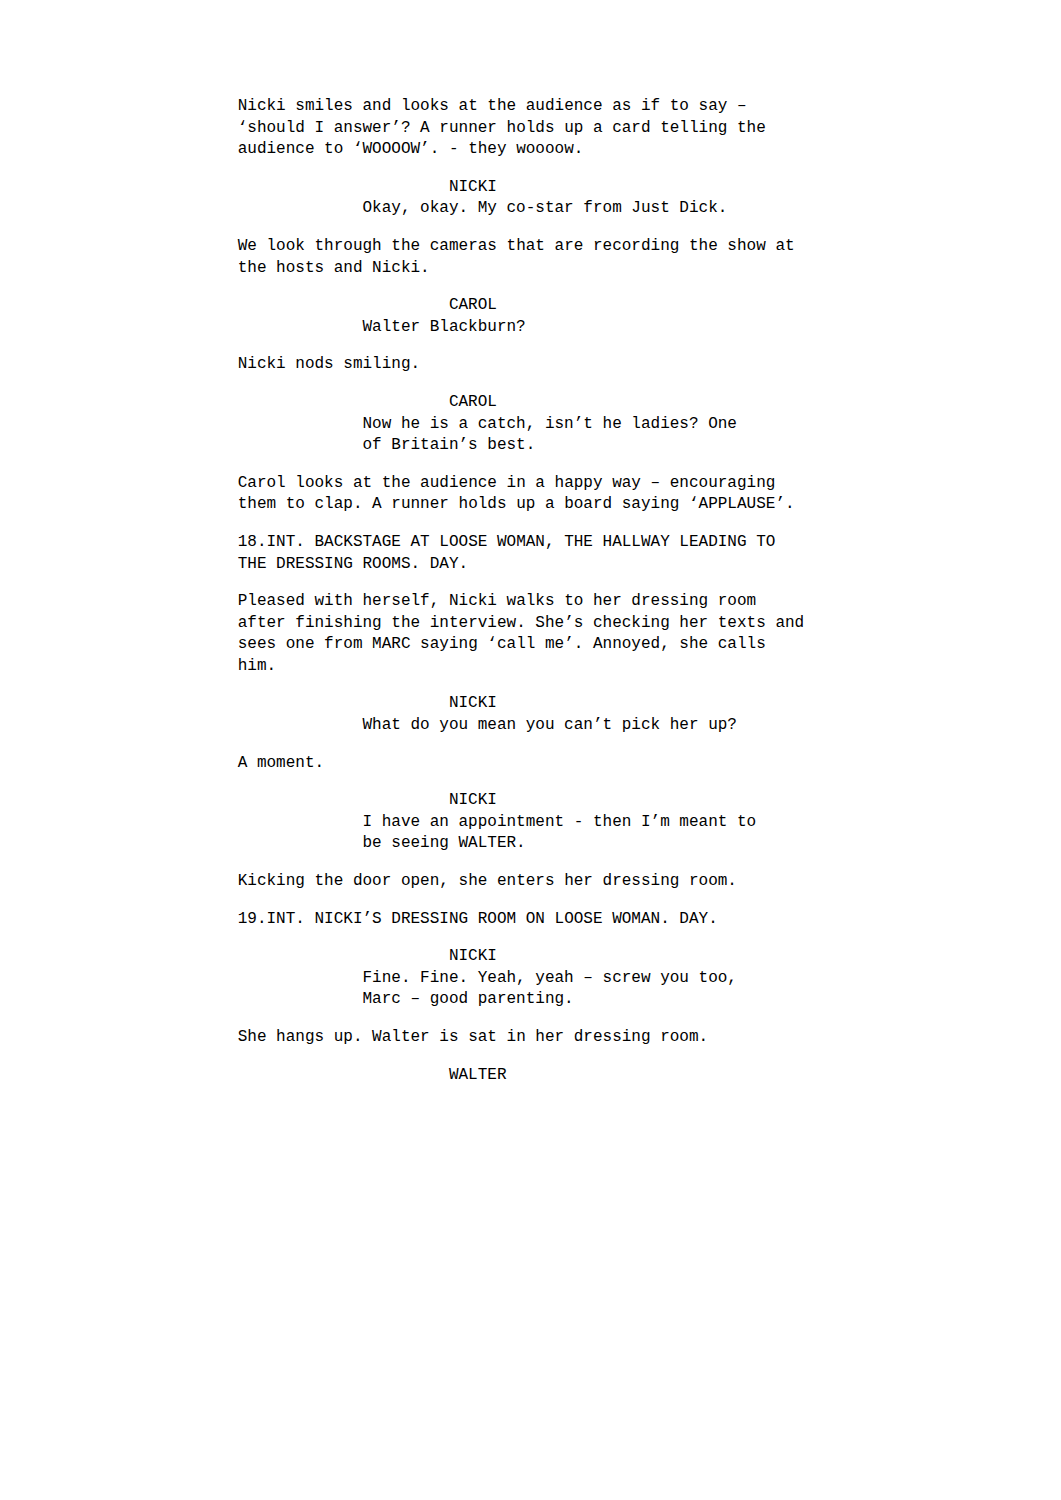Nicki smiles and looks at the audience as if to say – ‘should I answer’? A runner holds up a card telling the audience to ‘WOOOOW’. - they woooow.
Nicki
Okay, okay. My co-star from Just Dick.
We look through the cameras that are recording the show at the hosts and Nicki.
Carol
Walter Blackburn?
Nicki nods smiling.
Carol
Now he is a catch, isn’t he ladies? One of Britain’s best.
Carol looks at the audience in a happy way – encouraging them to clap. A runner holds up a board saying ‘APPLAUSE’.
18.INT. BACKSTAGE AT LOOSE WOMAN, THE HALLWAY LEADING TO THE DRESSING ROOMS. DAY.
Pleased with herself, Nicki walks to her dressing room after finishing the interview. She’s checking her texts and sees one from MARC saying ‘call me’. Annoyed, she calls him.
Nicki
What do you mean you can’t pick her up?
A moment.
Nicki
I have an appointment - then I’m meant to be seeing WALTER.
Kicking the door open, she enters her dressing room.
19.INT. NICKI’S DRESSING ROOM ON LOOSE WOMAN. DAY.
Nicki
Fine. Fine. Yeah, yeah – screw you too, Marc – good parenting.
She hangs up. Walter is sat in her dressing room.
Walter